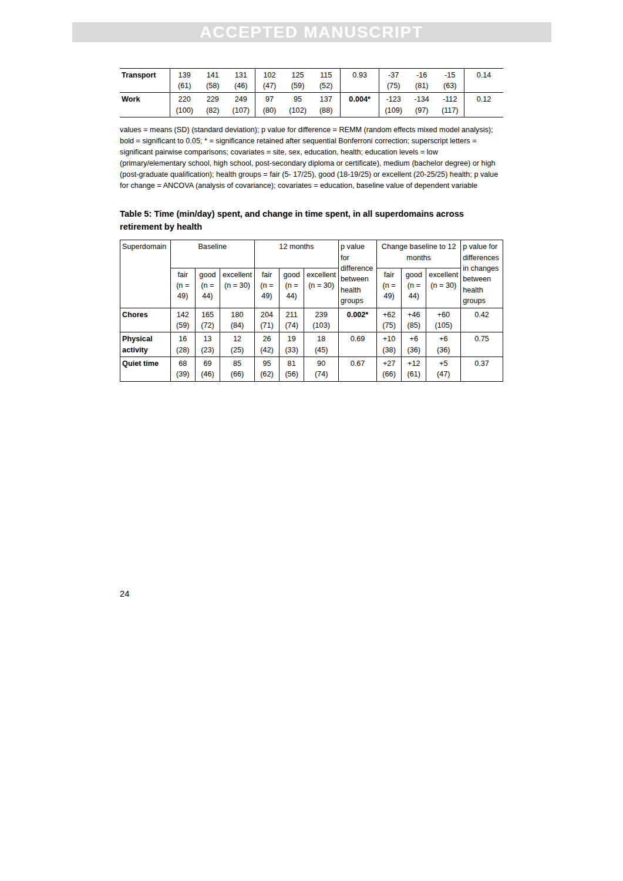ACCEPTED MANUSCRIPT
| Transport | 139 (61) | 141 (58) | 131 (46) | 102 (47) | 125 (59) | 115 (52) | 0.93 | -37 (75) | -16 (81) | -15 (63) | 0.14 |
| Work | 220 (100) | 229 (82) | 249 (107) | 97 (80) | 95 (102) | 137 (88) | 0.004* | -123 (109) | -134 (97) | -112 (117) | 0.12 |
values = means (SD) (standard deviation); p value for difference = REMM (random effects mixed model analysis); bold = significant to 0.05; * = significance retained after sequential Bonferroni correction; superscript letters = significant pairwise comparisons; covariates = site, sex, education, health; education levels = low (primary/elementary school, high school, post-secondary diploma or certificate), medium (bachelor degree) or high (post-graduate qualification); health groups = fair (5- 17/25), good (18-19/25) or excellent (20-25/25) health; p value for change = ANCOVA (analysis of covariance); covariates = education, baseline value of dependent variable
Table 5: Time (min/day) spent, and change in time spent, in all superdomains across retirement by health
| Superdomain | Baseline | 12 months | p value for difference between health groups | Change baseline to 12 months | p value for differences in changes between health groups |
| --- | --- | --- | --- | --- | --- |
| fair (n = 49) | good (n = 44) | excellent (n = 30) | fair (n = 49) | good (n = 44) | excellent (n = 30) | fair (n = 49) | good (n = 44) | excellent (n = 30) |
| Chores | 142 (59) | 165 (72) | 180 (84) | 204 (71) | 211 (74) | 239 (103) | 0.002* | +62 (75) | +46 (85) | +60 (105) | 0.42 |
| Physical activity | 16 (28) | 13 (23) | 12 (25) | 26 (42) | 19 (33) | 18 (45) | 0.69 | +10 (38) | +6 (36) | +6 (36) | 0.75 |
| Quiet time | 68 (39) | 69 (46) | 85 (66) | 95 (62) | 81 (56) | 90 (74) | 0.67 | +27 (66) | +12 (61) | +5 (47) | 0.37 |
24